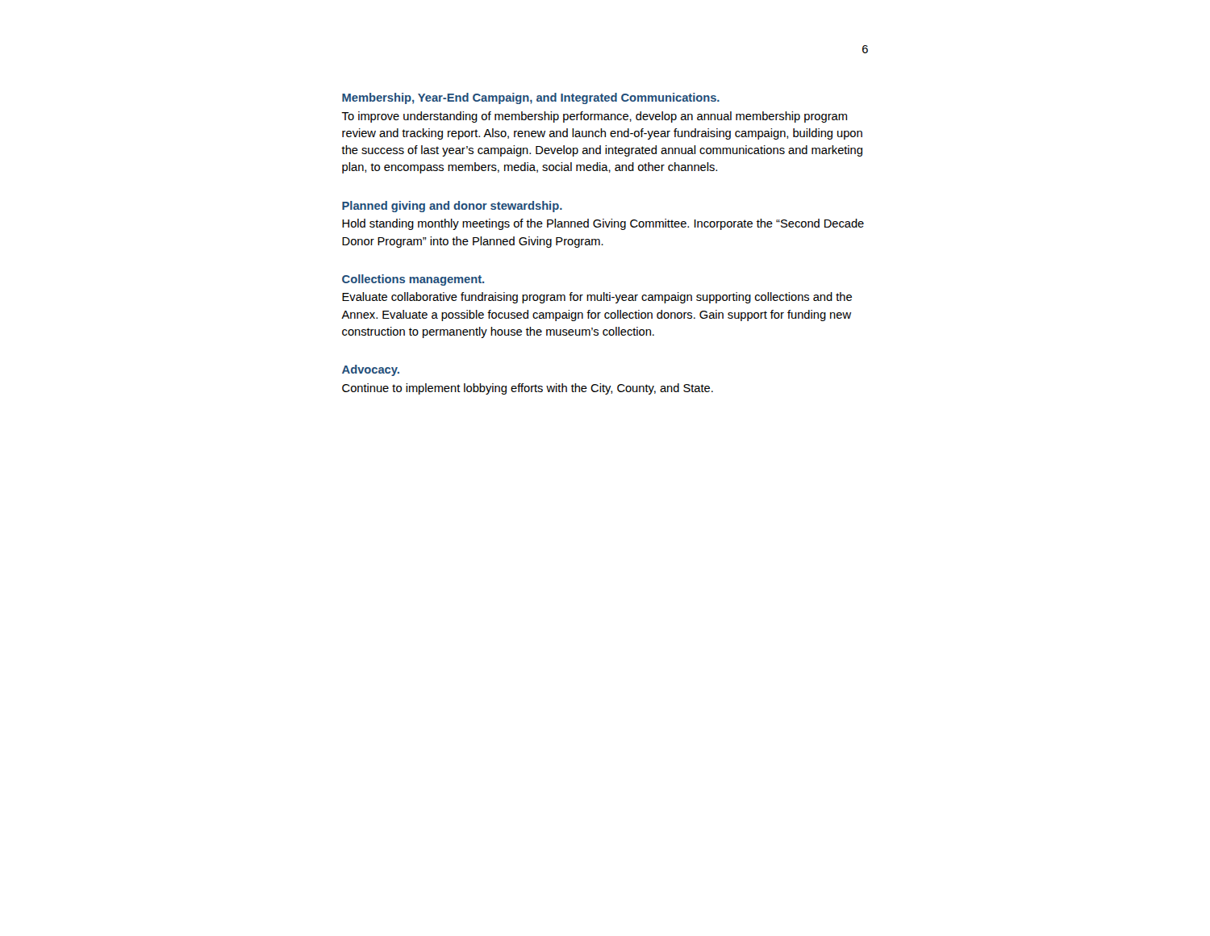6
Membership, Year-End Campaign, and Integrated Communications.
To improve understanding of membership performance, develop an annual membership program review and tracking report. Also, renew and launch end-of-year fundraising campaign, building upon the success of last year’s campaign. Develop and integrated annual communications and marketing plan, to encompass members, media, social media, and other channels.
Planned giving and donor stewardship.
Hold standing monthly meetings of the Planned Giving Committee. Incorporate the “Second Decade Donor Program” into the Planned Giving Program.
Collections management.
Evaluate collaborative fundraising program for multi-year campaign supporting collections and the Annex. Evaluate a possible focused campaign for collection donors. Gain support for funding new construction to permanently house the museum’s collection.
Advocacy.
Continue to implement lobbying efforts with the City, County, and State.